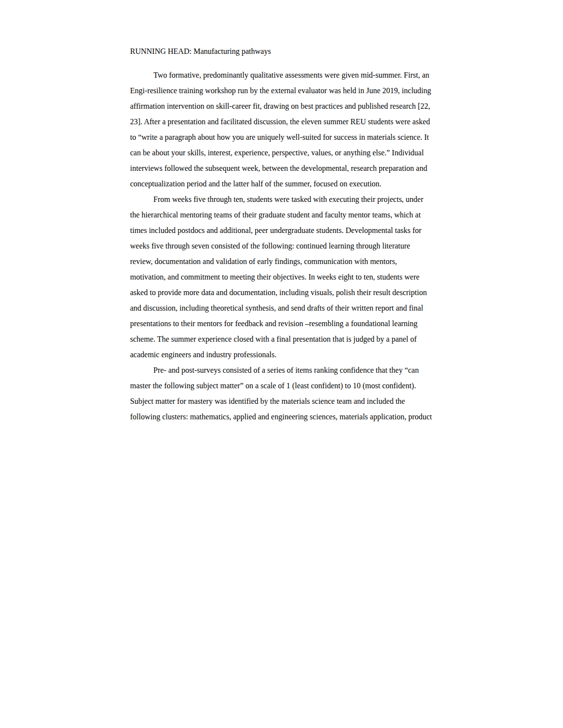RUNNING HEAD: Manufacturing pathways
Two formative, predominantly qualitative assessments were given mid-summer. First, an Engi-resilience training workshop run by the external evaluator was held in June 2019, including affirmation intervention on skill-career fit, drawing on best practices and published research [22, 23]. After a presentation and facilitated discussion, the eleven summer REU students were asked to “write a paragraph about how you are uniquely well-suited for success in materials science. It can be about your skills, interest, experience, perspective, values, or anything else.” Individual interviews followed the subsequent week, between the developmental, research preparation and conceptualization period and the latter half of the summer, focused on execution.
From weeks five through ten, students were tasked with executing their projects, under the hierarchical mentoring teams of their graduate student and faculty mentor teams, which at times included postdocs and additional, peer undergraduate students. Developmental tasks for weeks five through seven consisted of the following: continued learning through literature review, documentation and validation of early findings, communication with mentors, motivation, and commitment to meeting their objectives. In weeks eight to ten, students were asked to provide more data and documentation, including visuals, polish their result description and discussion, including theoretical synthesis, and send drafts of their written report and final presentations to their mentors for feedback and revision –resembling a foundational learning scheme. The summer experience closed with a final presentation that is judged by a panel of academic engineers and industry professionals.
Pre- and post-surveys consisted of a series of items ranking confidence that they “can master the following subject matter” on a scale of 1 (least confident) to 10 (most confident). Subject matter for mastery was identified by the materials science team and included the following clusters: mathematics, applied and engineering sciences, materials application, product